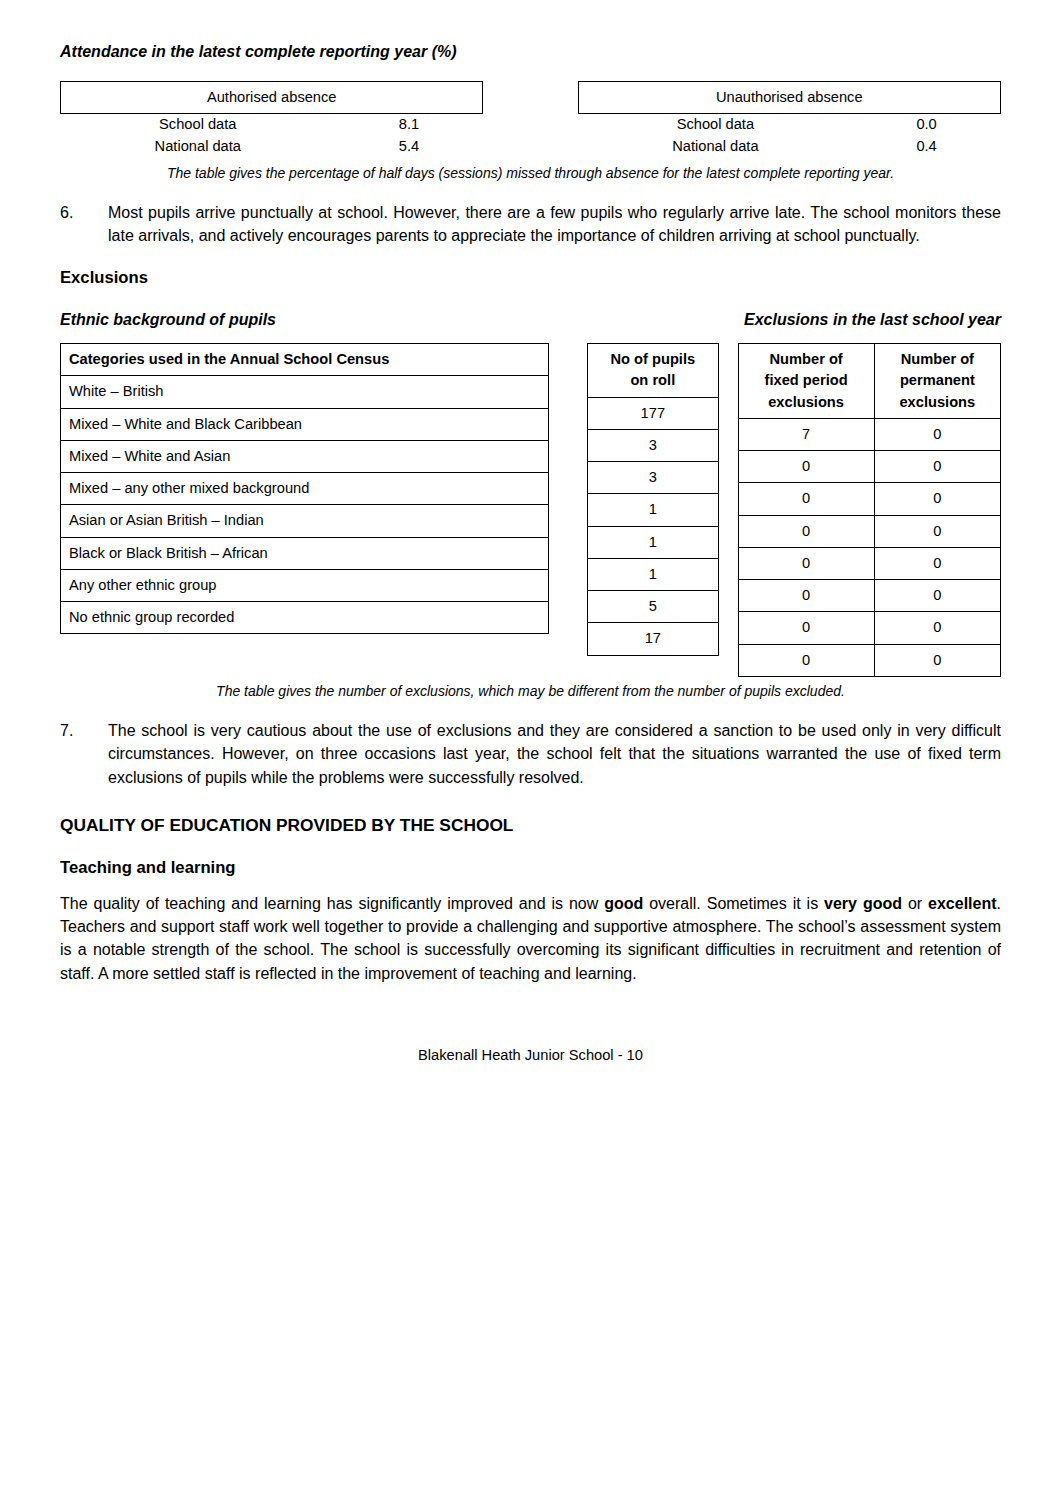Attendance in the latest complete reporting year (%)
| / Authorised absence / / --- / / School data / 8.1 / / National data / 5.4 / | | / Unauthorised absence / / --- / / School data / 0.0 / / National data / 0.4 / |
The table gives the percentage of half days (sessions) missed through absence for the latest complete reporting year.
6.
Most pupils arrive punctually at school. However, there are a few pupils who regularly arrive late. The school monitors these late arrivals, and actively encourages parents to appreciate the importance of children arriving at school punctually.
Exclusions
Ethnic background of pupils
Exclusions in the last school year
| / Categories used in the Annual School Census / / --- / / White – British / / Mixed – White and Black Caribbean / / Mixed – White and Asian / / Mixed – any other mixed background / / Asian or Asian British – Indian / / Black or Black British – African / / Any other ethnic group / / No ethnic group recorded / | | / No of pupils on roll / / --- / / 177 / / 3 / / 3 / / 1 / / 1 / / 1 / / 5 / / 17 / | | / Number of fixed period exclusions / Number of permanent exclusions / / --- / --- / / 7 / 0 / / 0 / 0 / / 0 / 0 / / 0 / 0 / / 0 / 0 / / 0 / 0 / / 0 / 0 / / 0 / 0 / |
The table gives the number of exclusions, which may be different from the number of pupils excluded.
7.
The school is very cautious about the use of exclusions and they are considered a sanction to be used only in very difficult circumstances. However, on three occasions last year, the school felt that the situations warranted the use of fixed term exclusions of pupils while the problems were successfully resolved.
QUALITY OF EDUCATION PROVIDED BY THE SCHOOL
Teaching and learning
The quality of teaching and learning has significantly improved and is now good overall. Sometimes it is very good or excellent. Teachers and support staff work well together to provide a challenging and supportive atmosphere. The school’s assessment system is a notable strength of the school. The school is successfully overcoming its significant difficulties in recruitment and retention of staff. A more settled staff is reflected in the improvement of teaching and learning.
Blakenall Heath Junior School - 10